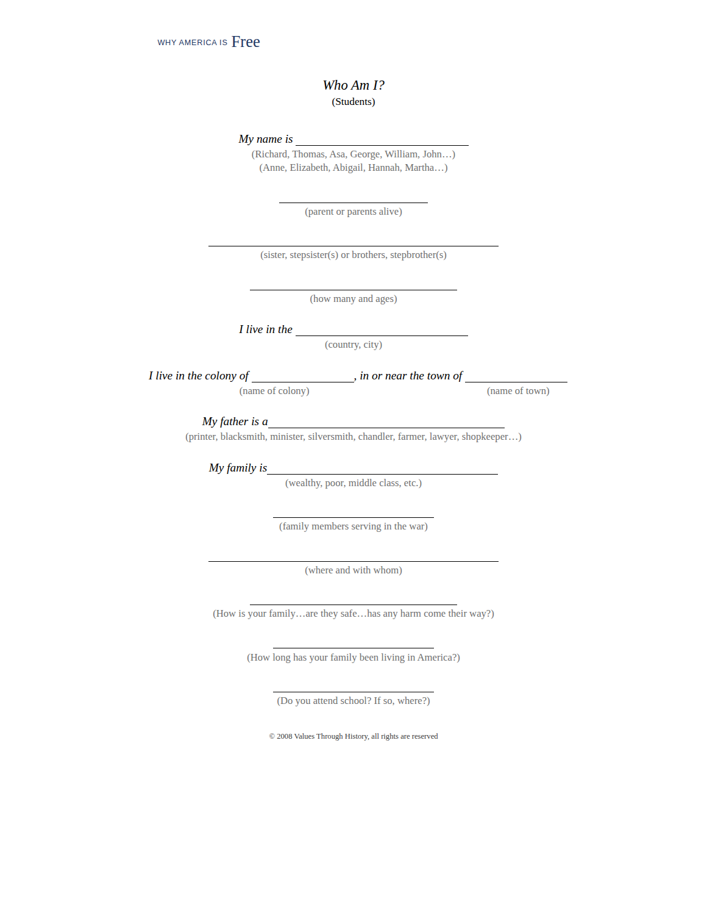WHY AMERICA IS Free
Who Am I?
(Students)
My name is
(Richard, Thomas, Asa, George, William, John…)
(Anne, Elizabeth, Abigail, Hannah, Martha…)
(parent or parents alive)
(sister, stepsister(s) or brothers, stepbrother(s)
(how many and ages)
I live in the
(country, city)
I live in the colony of , in or near the town of
(name of colony) (name of town)
My father is a
(printer, blacksmith, minister, silversmith, chandler, farmer, lawyer, shopkeeper…)
My family is
(wealthy, poor, middle class, etc.)
(family members serving in the war)
(where and with whom)
(How is your family…are they safe…has any harm come their way?)
(How long has your family been living in America?)
(Do you attend school? If so, where?)
© 2008 Values Through History, all rights are reserved